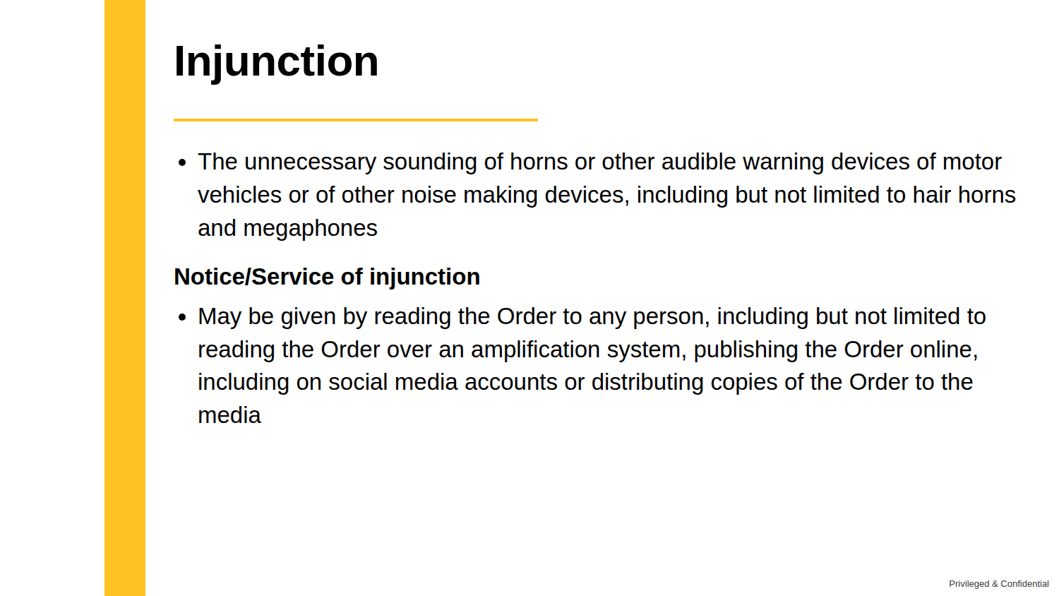Injunction
The unnecessary sounding of horns or other audible warning devices of motor vehicles or of other noise making devices, including but not limited to hair horns and megaphones
Notice/Service of injunction
May be given by reading the Order to any person, including but not limited to reading the Order over an amplification system, publishing the Order online, including on social media accounts or distributing copies of the Order to the media
Privileged & Confidential